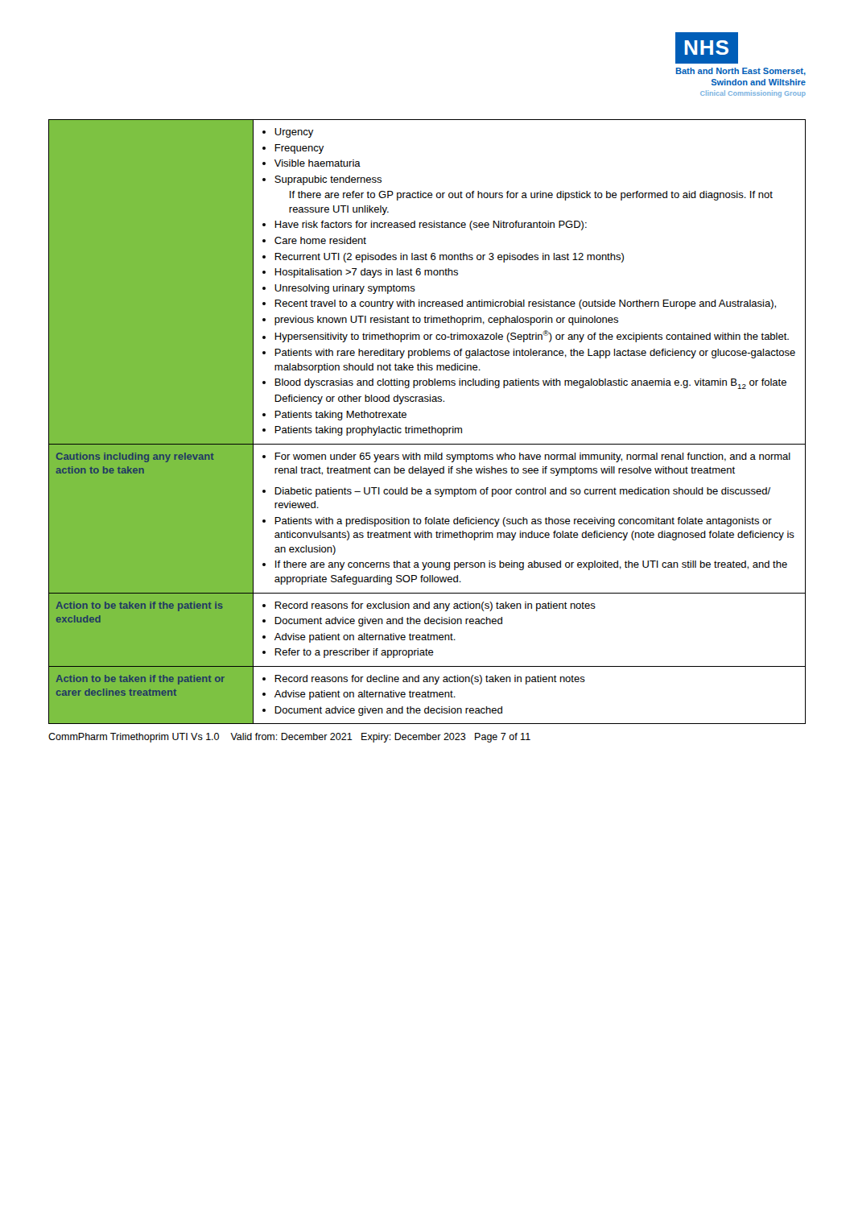NHS
Bath and North East Somerset,
Swindon and Wiltshire
Clinical Commissioning Group
| | Urgency Frequency Visible haematuria Suprapubic tenderness If there are refer to GP practice or out of hours for a urine dipstick to be performed to aid diagnosis. If not reassure UTI unlikely. Have risk factors for increased resistance (see Nitrofurantoin PGD): Care home resident Recurrent UTI (2 episodes in last 6 months or 3 episodes in last 12 months) Hospitalisation >7 days in last 6 months Unresolving urinary symptoms Recent travel to a country with increased antimicrobial resistance (outside Northern Europe and Australasia), previous known UTI resistant to trimethoprim, cephalosporin or quinolones Hypersensitivity to trimethoprim or co-trimoxazole (Septrin ® ) or any of the excipients contained within the tablet. Patients with rare hereditary problems of galactose intolerance, the Lapp lactase deficiency or glucose-galactose malabsorption should not take this medicine. Blood dyscrasias and clotting problems including patients with megaloblastic anaemia e.g. vitamin B 12 or folate Deficiency or other blood dyscrasias. Patients taking Methotrexate Patients taking prophylactic trimethoprim |
| Cautions including any relevant action to be taken | For women under 65 years with mild symptoms who have normal immunity, normal renal function, and a normal renal tract, treatment can be delayed if she wishes to see if symptoms will resolve without treatment Diabetic patients – UTI could be a symptom of poor control and so current medication should be discussed/ reviewed. Patients with a predisposition to folate deficiency (such as those receiving concomitant folate antagonists or anticonvulsants) as treatment with trimethoprim may induce folate deficiency (note diagnosed folate deficiency is an exclusion) If there are any concerns that a young person is being abused or exploited, the UTI can still be treated, and the appropriate Safeguarding SOP followed. |
| Action to be taken if the patient is excluded | Record reasons for exclusion and any action(s) taken in patient notes Document advice given and the decision reached Advise patient on alternative treatment. Refer to a prescriber if appropriate |
| Action to be taken if the patient or carer declines treatment | Record reasons for decline and any action(s) taken in patient notes Advise patient on alternative treatment. Document advice given and the decision reached |
CommPharm Trimethoprim UTI Vs 1.0 Valid from: December 2021 Expiry: December 2023 Page 7 of 11